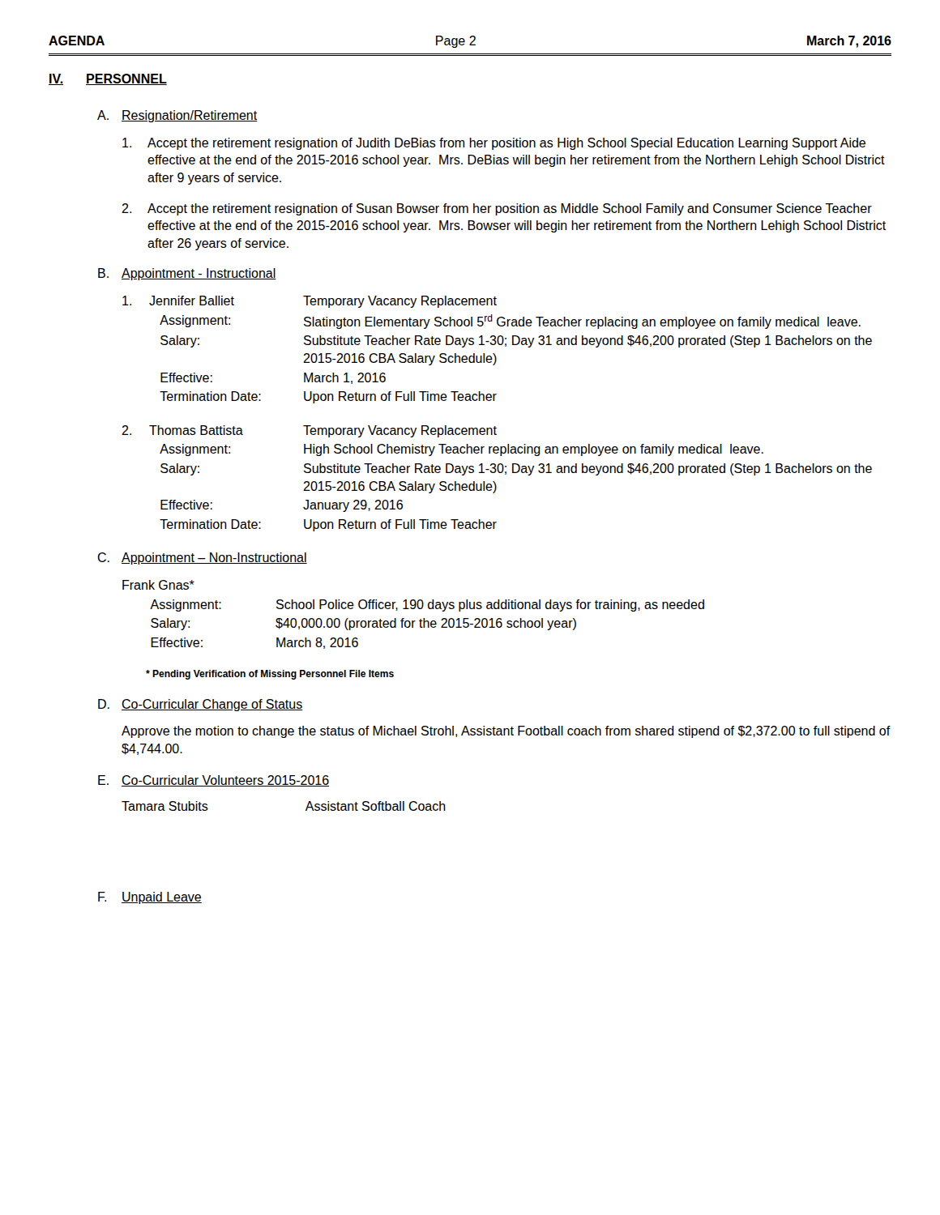AGENDA Page 2 March 7, 2016
IV.
PERSONNEL
A. Resignation/Retirement
1. Accept the retirement resignation of Judith DeBias from her position as High School Special Education Learning Support Aide effective at the end of the 2015-2016 school year. Mrs. DeBias will begin her retirement from the Northern Lehigh School District after 9 years of service.
2. Accept the retirement resignation of Susan Bowser from her position as Middle School Family and Consumer Science Teacher effective at the end of the 2015-2016 school year. Mrs. Bowser will begin her retirement from the Northern Lehigh School District after 26 years of service.
B. Appointment - Instructional
| 1. | Jennifer Balliet | Temporary Vacancy Replacement |
| | Assignment: | Slatington Elementary School 5 rd Grade Teacher replacing an employee on family medical leave. |
| | Salary: | Substitute Teacher Rate Days 1-30; Day 31 and beyond $46,200 prorated (Step 1 Bachelors on the 2015-2016 CBA Salary Schedule) |
| | Effective: | March 1, 2016 |
| | Termination Date: | Upon Return of Full Time Teacher |
| 2. | Thomas Battista | Temporary Vacancy Replacement |
| | Assignment: | High School Chemistry Teacher replacing an employee on family medical leave. |
| | Salary: | Substitute Teacher Rate Days 1-30; Day 31 and beyond $46,200 prorated (Step 1 Bachelors on the 2015-2016 CBA Salary Schedule) |
| | Effective: | January 29, 2016 |
| | Termination Date: | Upon Return of Full Time Teacher |
C. Appointment – Non-Instructional
| Frank Gnas* | |
| Assignment: | School Police Officer, 190 days plus additional days for training, as needed |
| Salary: | $40,000.00 (prorated for the 2015-2016 school year) |
| Effective: | March 8, 2016 |
* Pending Verification of Missing Personnel File Items
D. Co-Curricular Change of Status
Approve the motion to change the status of Michael Strohl, Assistant Football coach from shared stipend of $2,372.00 to full stipend of $4,744.00.
E. Co-Curricular Volunteers 2015-2016
Tamara Stubits Assistant Softball Coach
F. Unpaid Leave